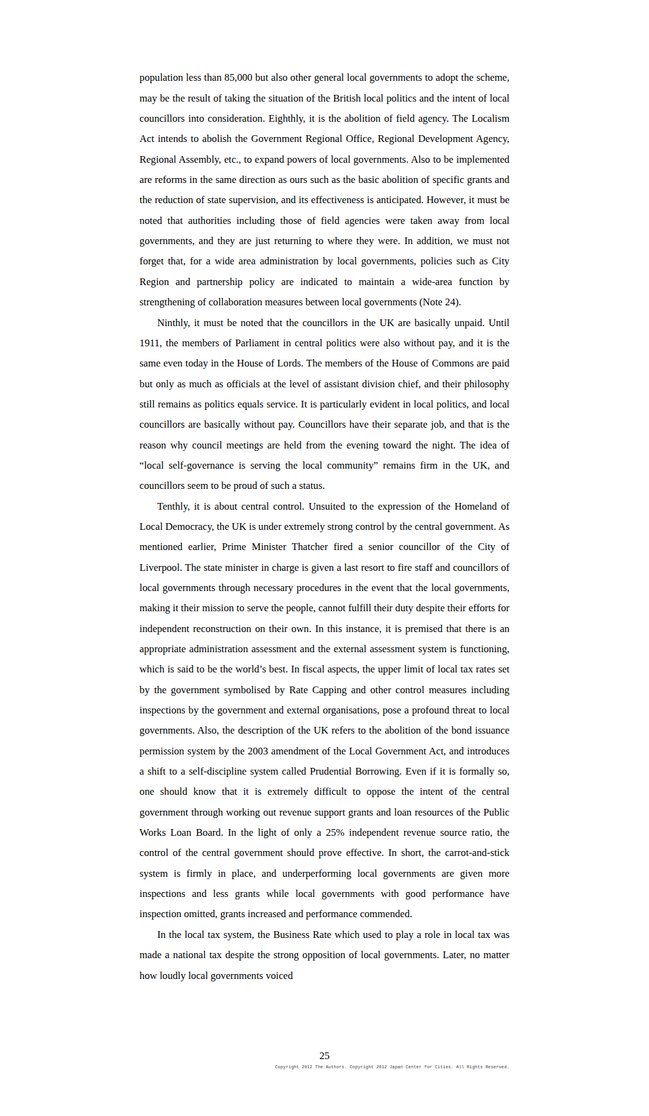population less than 85,000 but also other general local governments to adopt the scheme, may be the result of taking the situation of the British local politics and the intent of local councillors into consideration. Eighthly, it is the abolition of field agency. The Localism Act intends to abolish the Government Regional Office, Regional Development Agency, Regional Assembly, etc., to expand powers of local governments. Also to be implemented are reforms in the same direction as ours such as the basic abolition of specific grants and the reduction of state supervision, and its effectiveness is anticipated. However, it must be noted that authorities including those of field agencies were taken away from local governments, and they are just returning to where they were. In addition, we must not forget that, for a wide area administration by local governments, policies such as City Region and partnership policy are indicated to maintain a wide-area function by strengthening of collaboration measures between local governments (Note 24).
Ninthly, it must be noted that the councillors in the UK are basically unpaid. Until 1911, the members of Parliament in central politics were also without pay, and it is the same even today in the House of Lords. The members of the House of Commons are paid but only as much as officials at the level of assistant division chief, and their philosophy still remains as politics equals service. It is particularly evident in local politics, and local councillors are basically without pay. Councillors have their separate job, and that is the reason why council meetings are held from the evening toward the night. The idea of “local self-governance is serving the local community” remains firm in the UK, and councillors seem to be proud of such a status.
Tenthly, it is about central control. Unsuited to the expression of the Homeland of Local Democracy, the UK is under extremely strong control by the central government. As mentioned earlier, Prime Minister Thatcher fired a senior councillor of the City of Liverpool. The state minister in charge is given a last resort to fire staff and councillors of local governments through necessary procedures in the event that the local governments, making it their mission to serve the people, cannot fulfill their duty despite their efforts for independent reconstruction on their own. In this instance, it is premised that there is an appropriate administration assessment and the external assessment system is functioning, which is said to be the world’s best. In fiscal aspects, the upper limit of local tax rates set by the government symbolised by Rate Capping and other control measures including inspections by the government and external organisations, pose a profound threat to local governments. Also, the description of the UK refers to the abolition of the bond issuance permission system by the 2003 amendment of the Local Government Act, and introduces a shift to a self-discipline system called Prudential Borrowing. Even if it is formally so, one should know that it is extremely difficult to oppose the intent of the central government through working out revenue support grants and loan resources of the Public Works Loan Board. In the light of only a 25% independent revenue source ratio, the control of the central government should prove effective. In short, the carrot-and-stick system is firmly in place, and underperforming local governments are given more inspections and less grants while local governments with good performance have inspection omitted, grants increased and performance commended.
In the local tax system, the Business Rate which used to play a role in local tax was made a national tax despite the strong opposition of local governments. Later, no matter how loudly local governments voiced
25
Copyright 2012 The Authors. Copyright 2012 Japan Center for Cities. All Rights Reserved.